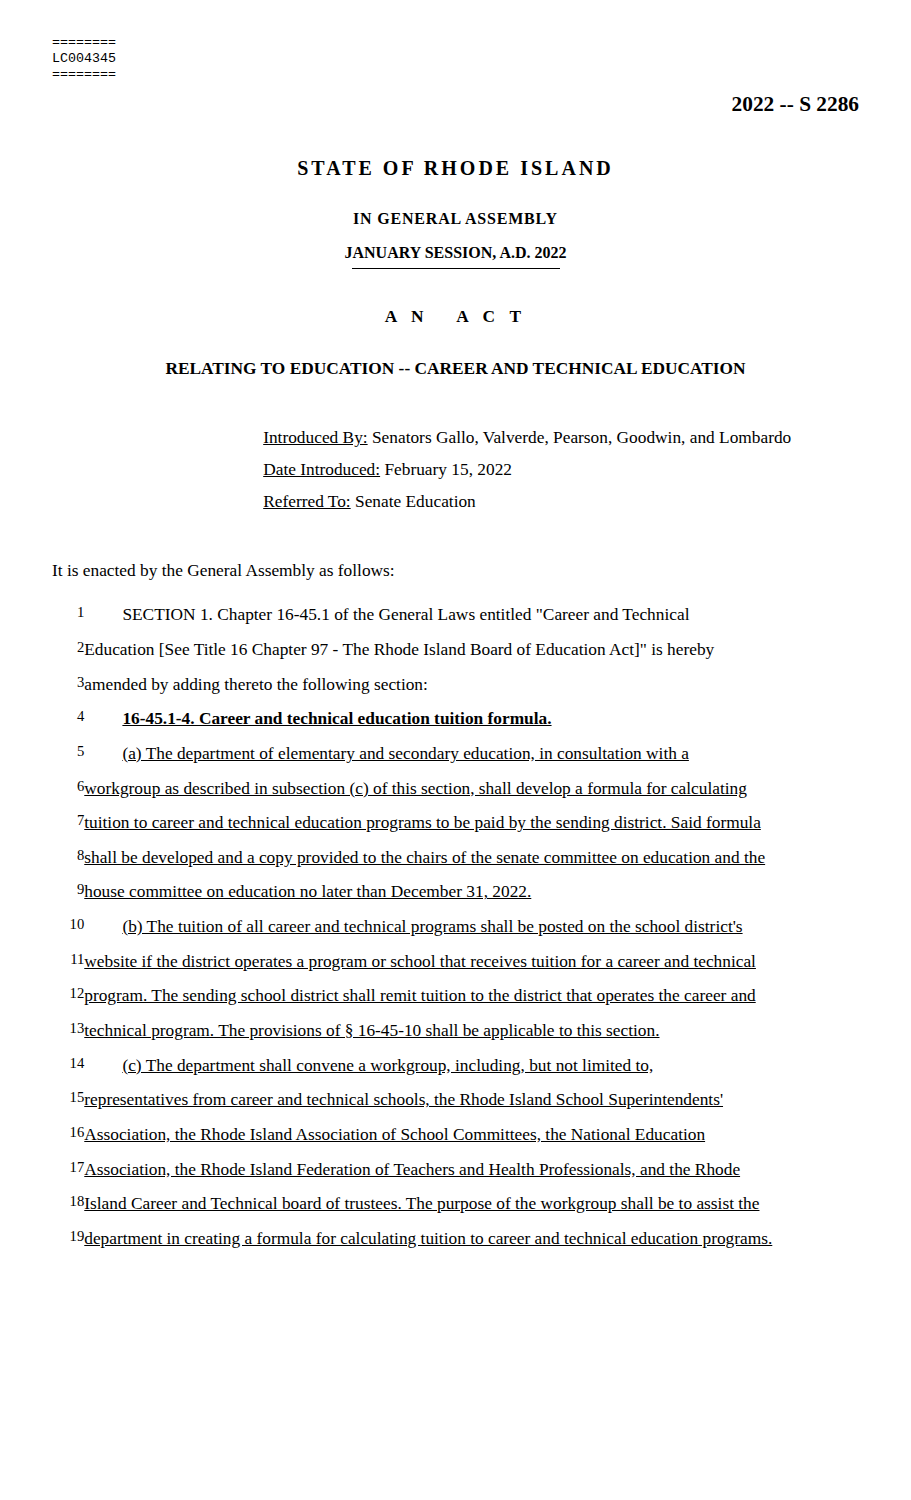========
LC004345
========
2022 -- S 2286
STATE OF RHODE ISLAND
IN GENERAL ASSEMBLY
JANUARY SESSION, A.D. 2022
A N A C T
RELATING TO EDUCATION -- CAREER AND TECHNICAL EDUCATION
Introduced By: Senators Gallo, Valverde, Pearson, Goodwin, and Lombardo
Date Introduced: February 15, 2022
Referred To: Senate Education
It is enacted by the General Assembly as follows:
| 1 | SECTION 1. Chapter 16-45.1 of the General Laws entitled "Career and Technical |
| 2 | Education [See Title 16 Chapter 97 - The Rhode Island Board of Education Act]" is hereby |
| 3 | amended by adding thereto the following section: |
| 4 | 16-45.1-4. Career and technical education tuition formula. |
| 5 | (a) The department of elementary and secondary education, in consultation with a |
| 6 | workgroup as described in subsection (c) of this section, shall develop a formula for calculating |
| 7 | tuition to career and technical education programs to be paid by the sending district. Said formula |
| 8 | shall be developed and a copy provided to the chairs of the senate committee on education and the |
| 9 | house committee on education no later than December 31, 2022. |
| 10 | (b) The tuition of all career and technical programs shall be posted on the school district's |
| 11 | website if the district operates a program or school that receives tuition for a career and technical |
| 12 | program. The sending school district shall remit tuition to the district that operates the career and |
| 13 | technical program. The provisions of § 16-45-10 shall be applicable to this section. |
| 14 | (c) The department shall convene a workgroup, including, but not limited to, |
| 15 | representatives from career and technical schools, the Rhode Island School Superintendents' |
| 16 | Association, the Rhode Island Association of School Committees, the National Education |
| 17 | Association, the Rhode Island Federation of Teachers and Health Professionals, and the Rhode |
| 18 | Island Career and Technical board of trustees. The purpose of the workgroup shall be to assist the |
| 19 | department in creating a formula for calculating tuition to career and technical education programs. |